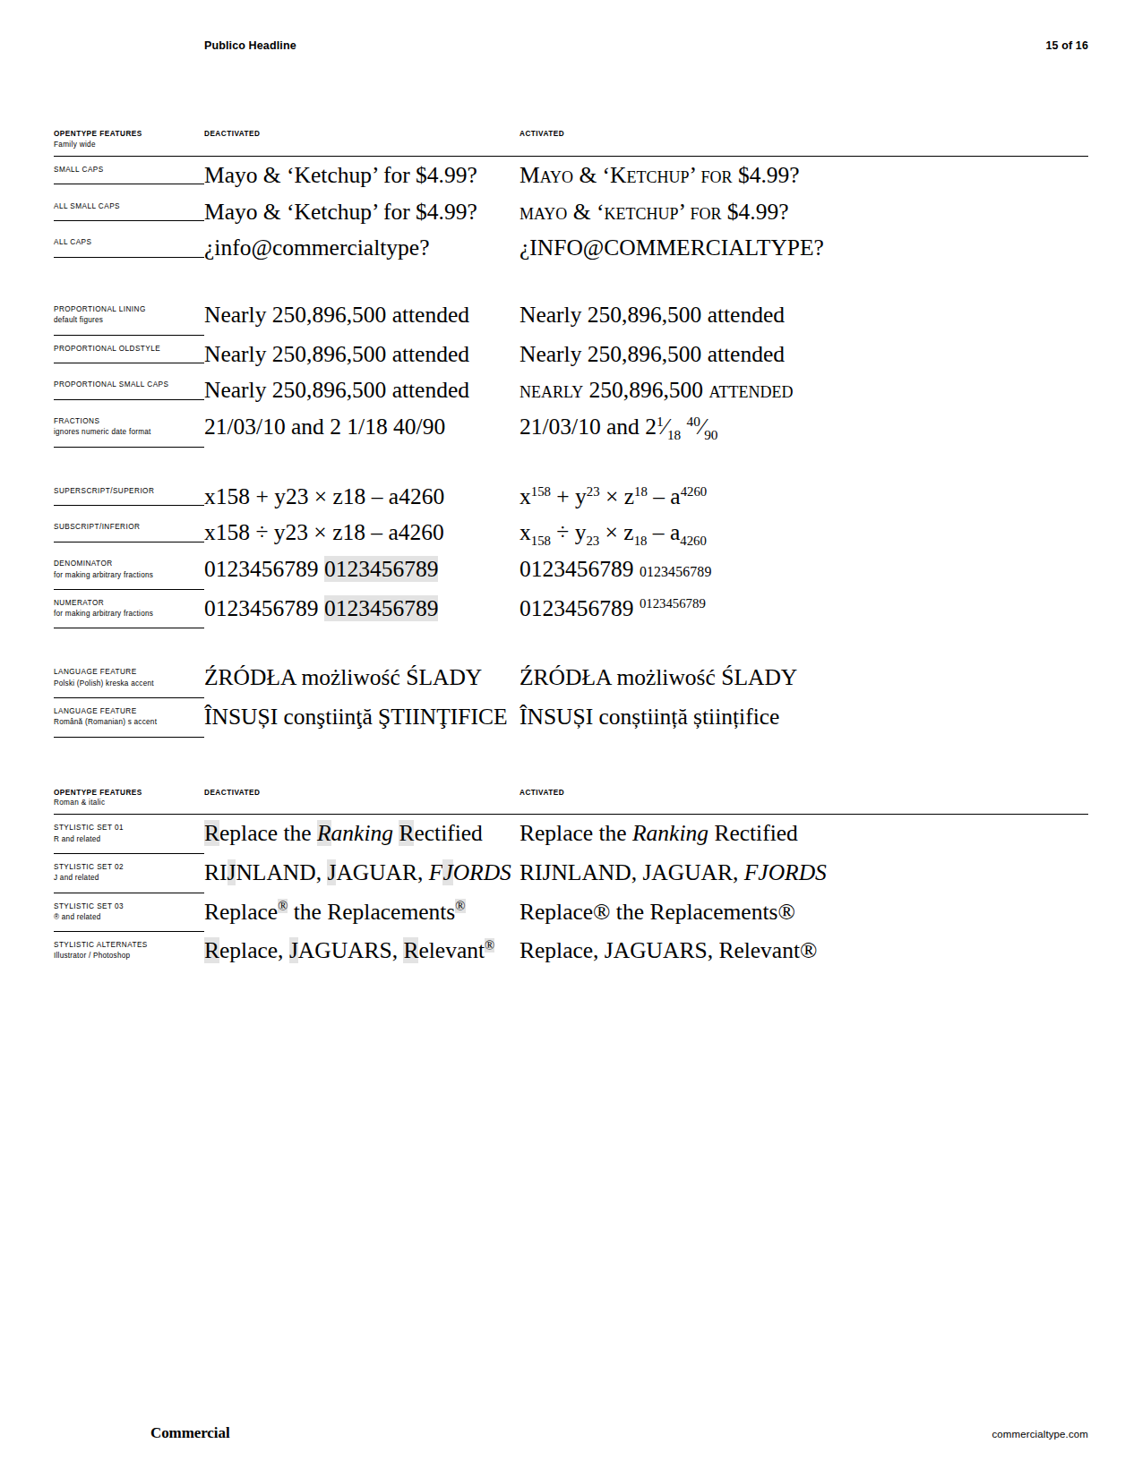Publico Headline
15 of 16
OpenType featuresFamily wide
Deactivated
Activated
Small caps
Mayo & ‘Ketchup’ for $4.99?
Mayo & ‘Ketchup’ for $4.99?
All small caps
Mayo & ‘Ketchup’ for $4.99?
MAYO & ‘KETCHUP’ FOR $4.99?
All caps
¿info@commercialtype?
¿info@commercialtype?
Proportional liningdefault figures
Nearly 250,896,500 attended
Nearly 250,896,500 attended
Proportional oldstyle
Nearly 250,896,500 attended
Nearly 250,896,500 attended
Proportional small caps
Nearly 250,896,500 attended
NEARLY 250,896,500 ATTENDED
Fractionsignores numeric date format
21/03/10 and 2 1/18 40/90
21/03/10 and 21⁄18 40⁄90
Superscript/superior
x158 + y23 × z18 – a4260
x158 + y23 × z18 – a4260
Subscript/inferior
x158 ÷ y23 × z18 – a4260
x158 ÷ y23 × z18 – a4260
Denominatorfor making arbitrary fractions
0123456789 0123456789
0123456789 0123456789
Numeratorfor making arbitrary fractions
0123456789 0123456789
0123456789 0123456789
Language featurePolski (Polish) kreska accent
ŹRÓDŁA możliwość ŚLADY
ŹRÓDŁA możliwość ŚLADY
Language featureRomână (Romanian) s accent
ÎNSUȘI conştiinţă ŞTIINŢIFICE
ÎNSUȘI conștiință științifice
OpenType featuresRoman & italic
Deactivated
Activated
Stylistic set 01R and related
Replace the Ranking Rectified
Replace the Ranking Rectified
Stylistic set 02J and related
RIJNLAND, JAGUAR, FJORDS
RIJNLAND, JAGUAR, FJORDS
Stylistic set 03® and related
Replace® the Replacements®
Replace® the Replacements®
Stylistic alternatesIllustrator / Photoshop
Replace, JAGUARS, Relevant®
Replace, JAGUARS, Relevant®
Commercial
commercialtype.com